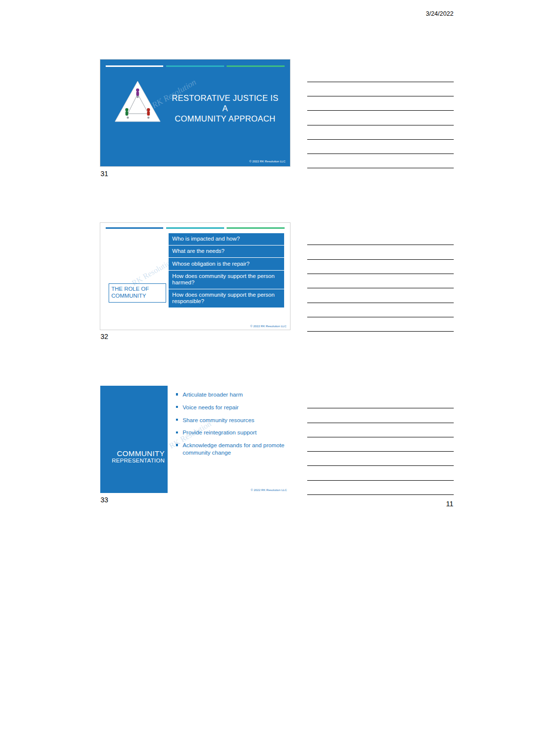3/24/2022
RK Resolution
RESTORATIVE JUSTICE IS A
COMMUNITY APPROACH
© 2022 RK Resolution LLC
31
Who is impacted and how?
What are the needs?
Whose obligation is the repair?
How does community support the person harmed?
How does community support the person responsible?
THE ROLE OF
COMMUNITY
RK Resolution
© 2022 RK Resolution LLC
32
COMMUNITY REPRESENTATION
Articulate broader harm
Voice needs for repair
Share community resources
Provide reintegration support
Acknowledge demands for and promote community change
RK Resolution
© 2022 RK Resolution LLC
33
11